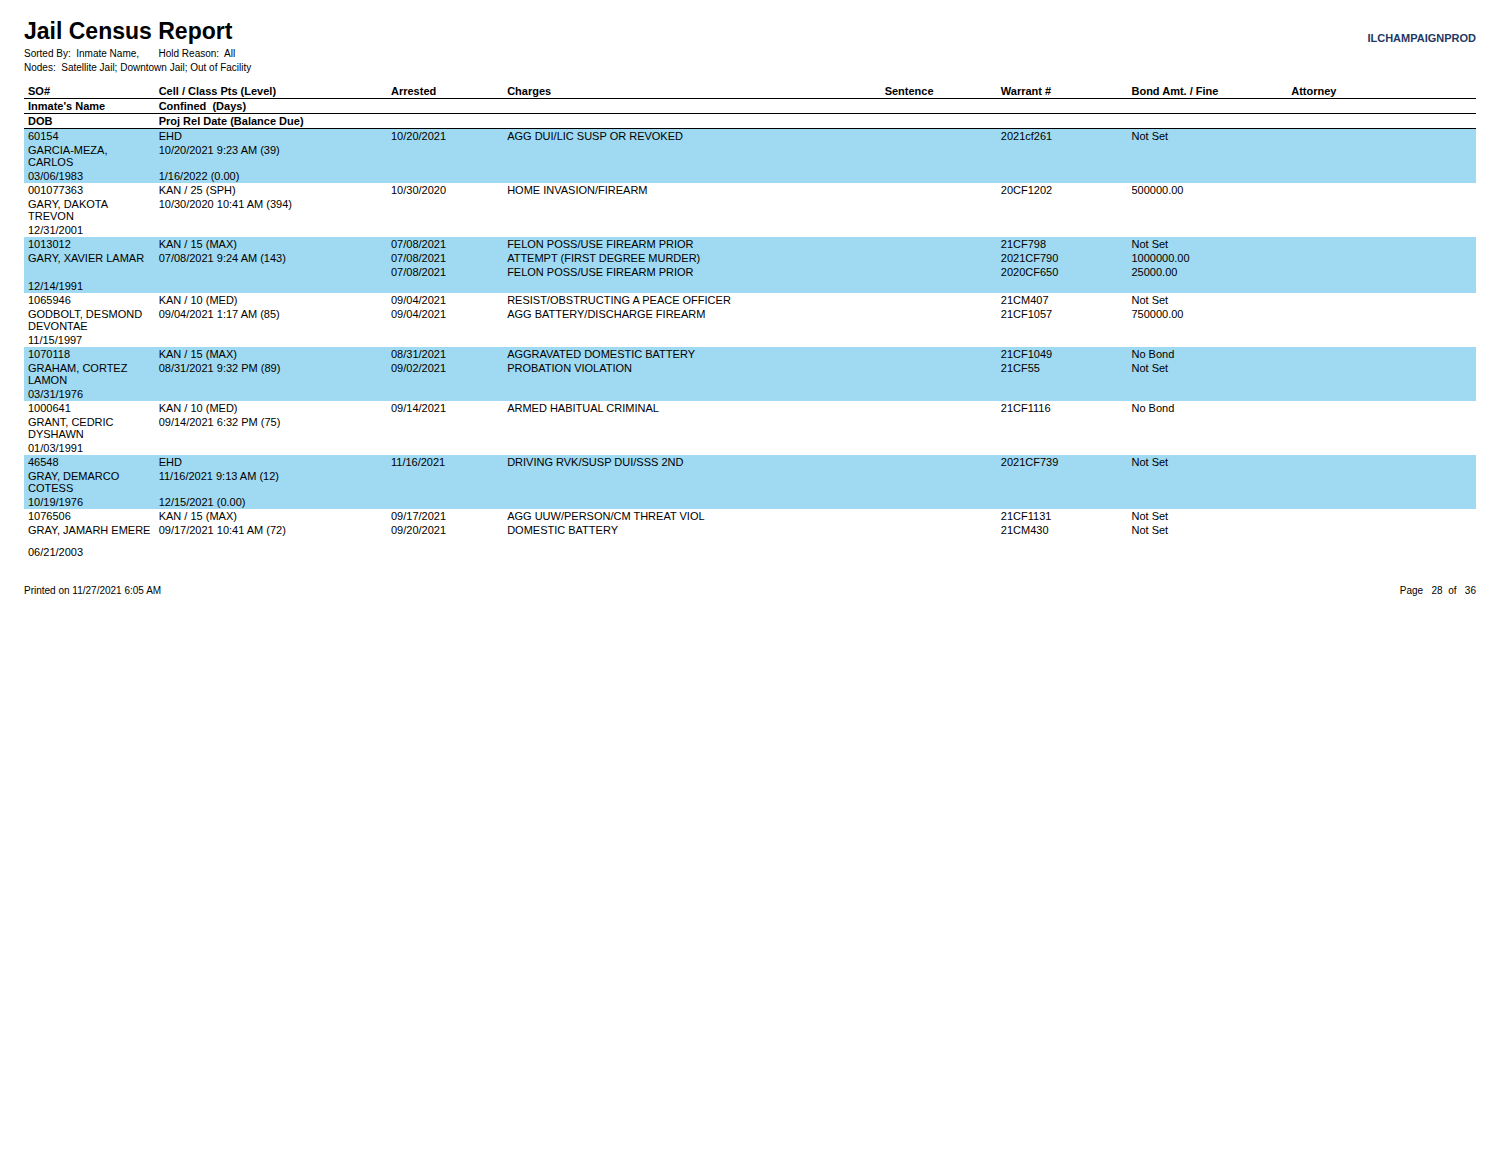ILCHAMPAIGNPROD
Jail Census Report
Sorted By: Inmate Name, Hold Reason: All
Nodes: Satellite Jail; Downtown Jail; Out of Facility
| SO# | Cell / Class Pts (Level) | Arrested | Charges | Sentence | Warrant # | Bond Amt. / Fine | Attorney |
| --- | --- | --- | --- | --- | --- | --- | --- |
| Inmate's Name | Confined (Days) | | | | | | |
| DOB | Proj Rel Date (Balance Due) | | | | | | |
| 60154 | EHD | 10/20/2021 | AGG DUI/LIC SUSP OR REVOKED | | 2021cf261 | Not Set | |
| GARCIA-MEZA, CARLOS | 10/20/2021 9:23 AM (39) | | | | | | |
| 03/06/1983 | 1/16/2022 (0.00) | | | | | | |
| 001077363 | KAN / 25 (SPH) | 10/30/2020 | HOME INVASION/FIREARM | | 20CF1202 | 500000.00 | |
| GARY, DAKOTA TREVON | 10/30/2020 10:41 AM (394) | | | | | | |
| 12/31/2001 | | | | | | | |
| 1013012 | KAN / 15 (MAX) | 07/08/2021 | FELON POSS/USE FIREARM PRIOR | | 21CF798 | Not Set | |
| GARY, XAVIER LAMAR | 07/08/2021 9:24 AM (143) | 07/08/2021 | ATTEMPT (FIRST DEGREE MURDER) | | 2021CF790 | 1000000.00 | |
| | | 07/08/2021 | FELON POSS/USE FIREARM PRIOR | | 2020CF650 | 25000.00 | |
| 12/14/1991 | | | | | | | |
| 1065946 | KAN / 10 (MED) | 09/04/2021 | RESIST/OBSTRUCTING A PEACE OFFICER | | 21CM407 | Not Set | |
| GODBOLT, DESMOND DEVONTAE | 09/04/2021 1:17 AM (85) | 09/04/2021 | AGG BATTERY/DISCHARGE FIREARM | | 21CF1057 | 750000.00 | |
| 11/15/1997 | | | | | | | |
| 1070118 | KAN / 15 (MAX) | 08/31/2021 | AGGRAVATED DOMESTIC BATTERY | | 21CF1049 | No Bond | |
| GRAHAM, CORTEZ LAMON | 08/31/2021 9:32 PM (89) | 09/02/2021 | PROBATION VIOLATION | | 21CF55 | Not Set | |
| 03/31/1976 | | | | | | | |
| 1000641 | KAN / 10 (MED) | 09/14/2021 | ARMED HABITUAL CRIMINAL | | 21CF1116 | No Bond | |
| GRANT, CEDRIC DYSHAWN | 09/14/2021 6:32 PM (75) | | | | | | |
| 01/03/1991 | | | | | | | |
| 46548 | EHD | 11/16/2021 | DRIVING RVK/SUSP DUI/SSS 2ND | | 2021CF739 | Not Set | |
| GRAY, DEMARCO COTESS | 11/16/2021 9:13 AM (12) | | | | | | |
| 10/19/1976 | 12/15/2021 (0.00) | | | | | | |
| 1076506 | KAN / 15 (MAX) | 09/17/2021 | AGG UUW/PERSON/CM THREAT VIOL | | 21CF1131 | Not Set | |
| GRAY, JAMARH EMERE | 09/17/2021 10:41 AM (72) | 09/20/2021 | DOMESTIC BATTERY | | 21CM430 | Not Set | |
| 06/21/2003 | | | | | | | |
Printed on 11/27/2021 6:05 AM Page 28 of 36